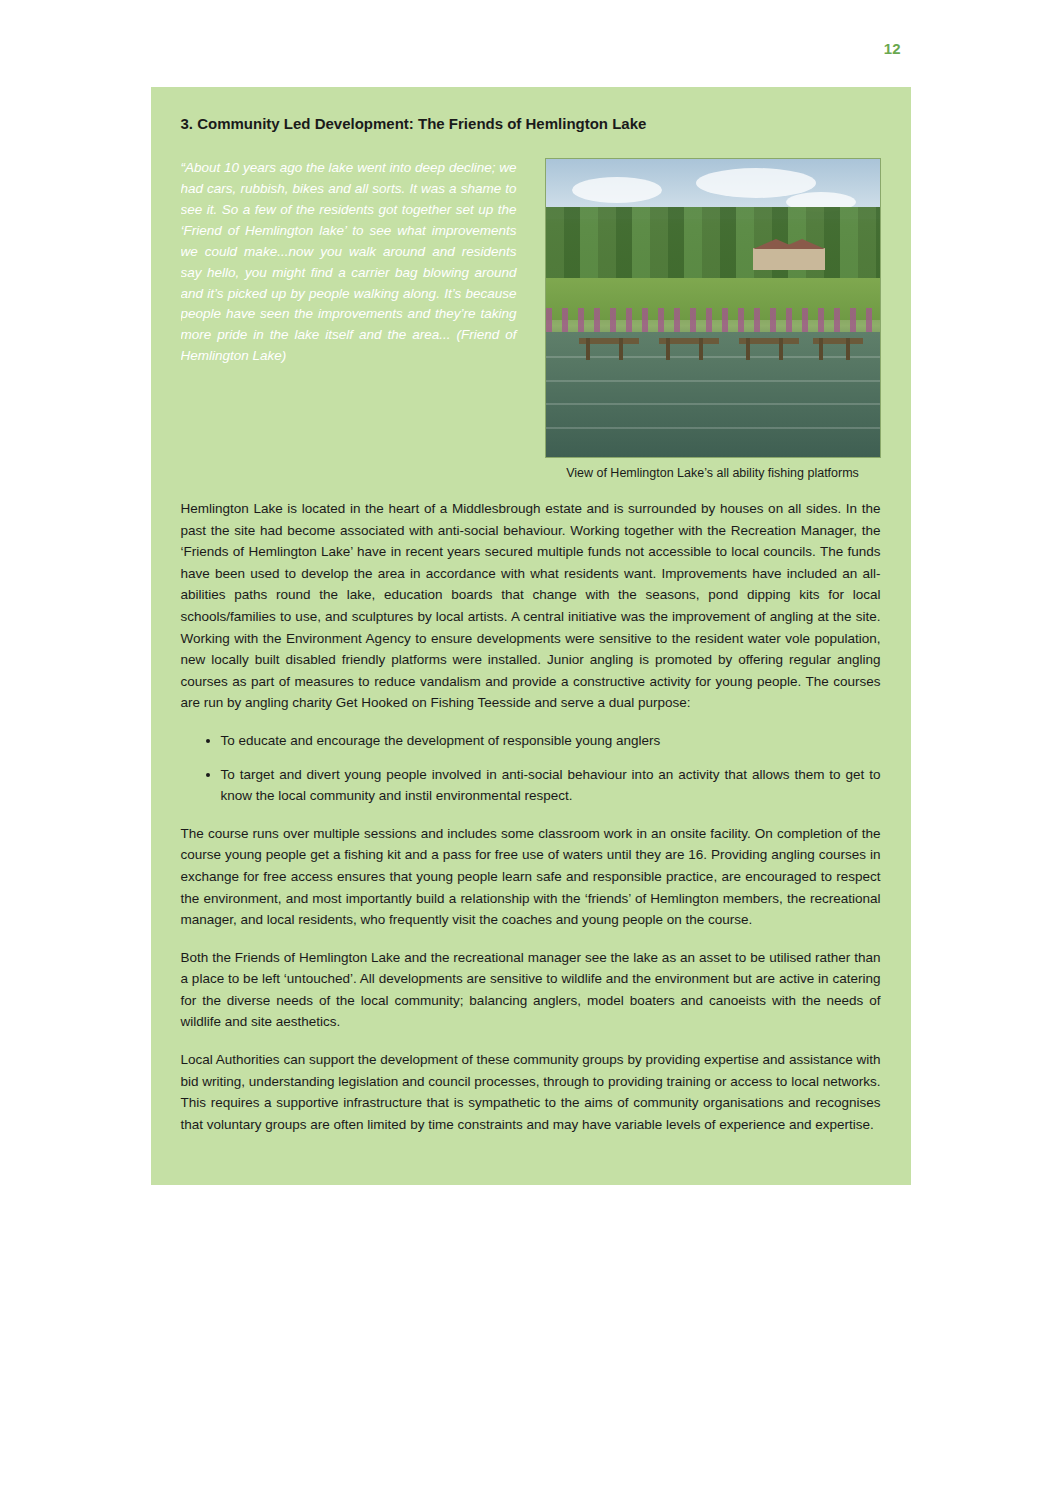12
3. Community Led Development: The Friends of Hemlington Lake
“About 10 years ago the lake went into deep decline; we had cars, rubbish, bikes and all sorts. It was a shame to see it. So a few of the residents got together set up the ‘Friend of Hemlington lake’ to see what improvements we could make...now you walk around and residents say hello, you might find a carrier bag blowing around and it’s picked up by people walking along. It’s because people have seen the improvements and they’re taking more pride in the lake itself and the area... (Friend of Hemlington Lake)
View of Hemlington Lake’s all ability fishing platforms
Hemlington Lake is located in the heart of a Middlesbrough estate and is surrounded by houses on all sides. In the past the site had become associated with anti-social behaviour. Working together with the Recreation Manager, the ‘Friends of Hemlington Lake’ have in recent years secured multiple funds not accessible to local councils. The funds have been used to develop the area in accordance with what residents want. Improvements have included an all-abilities paths round the lake, education boards that change with the seasons, pond dipping kits for local schools/families to use, and sculptures by local artists. A central initiative was the improvement of angling at the site. Working with the Environment Agency to ensure developments were sensitive to the resident water vole population, new locally built disabled friendly platforms were installed. Junior angling is promoted by offering regular angling courses as part of measures to reduce vandalism and provide a constructive activity for young people. The courses are run by angling charity Get Hooked on Fishing Teesside and serve a dual purpose:
To educate and encourage the development of responsible young anglers
To target and divert young people involved in anti-social behaviour into an activity that allows them to get to know the local community and instil environmental respect.
The course runs over multiple sessions and includes some classroom work in an onsite facility. On completion of the course young people get a fishing kit and a pass for free use of waters until they are 16. Providing angling courses in exchange for free access ensures that young people learn safe and responsible practice, are encouraged to respect the environment, and most importantly build a relationship with the ‘friends’ of Hemlington members, the recreational manager, and local residents, who frequently visit the coaches and young people on the course.
Both the Friends of Hemlington Lake and the recreational manager see the lake as an asset to be utilised rather than a place to be left ‘untouched’. All developments are sensitive to wildlife and the environment but are active in catering for the diverse needs of the local community; balancing anglers, model boaters and canoeists with the needs of wildlife and site aesthetics.
Local Authorities can support the development of these community groups by providing expertise and assistance with bid writing, understanding legislation and council processes, through to providing training or access to local networks. This requires a supportive infrastructure that is sympathetic to the aims of community organisations and recognises that voluntary groups are often limited by time constraints and may have variable levels of experience and expertise.